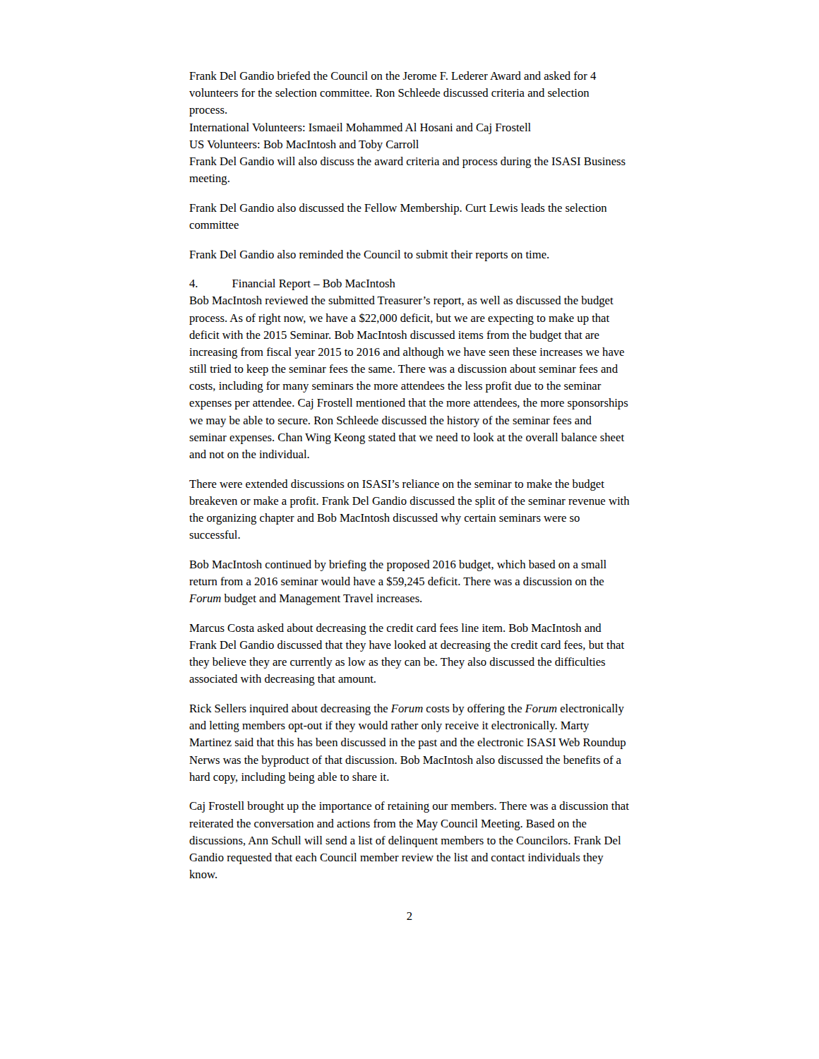Frank Del Gandio briefed the Council on the Jerome F. Lederer Award and asked for 4 volunteers for the selection committee. Ron Schleede discussed criteria and selection process.
International Volunteers: Ismaeil Mohammed Al Hosani and Caj Frostell
US Volunteers: Bob MacIntosh and Toby Carroll
Frank Del Gandio will also discuss the award criteria and process during the ISASI Business meeting.
Frank Del Gandio also discussed the Fellow Membership. Curt Lewis leads the selection committee
Frank Del Gandio also reminded the Council to submit their reports on time.
4. Financial Report – Bob MacIntosh
Bob MacIntosh reviewed the submitted Treasurer’s report, as well as discussed the budget process. As of right now, we have a $22,000 deficit, but we are expecting to make up that deficit with the 2015 Seminar. Bob MacIntosh discussed items from the budget that are increasing from fiscal year 2015 to 2016 and although we have seen these increases we have still tried to keep the seminar fees the same. There was a discussion about seminar fees and costs, including for many seminars the more attendees the less profit due to the seminar expenses per attendee. Caj Frostell mentioned that the more attendees, the more sponsorships we may be able to secure. Ron Schleede discussed the history of the seminar fees and seminar expenses. Chan Wing Keong stated that we need to look at the overall balance sheet and not on the individual.
There were extended discussions on ISASI’s reliance on the seminar to make the budget breakeven or make a profit. Frank Del Gandio discussed the split of the seminar revenue with the organizing chapter and Bob MacIntosh discussed why certain seminars were so successful.
Bob MacIntosh continued by briefing the proposed 2016 budget, which based on a small return from a 2016 seminar would have a $59,245 deficit. There was a discussion on the Forum budget and Management Travel increases.
Marcus Costa asked about decreasing the credit card fees line item. Bob MacIntosh and Frank Del Gandio discussed that they have looked at decreasing the credit card fees, but that they believe they are currently as low as they can be. They also discussed the difficulties associated with decreasing that amount.
Rick Sellers inquired about decreasing the Forum costs by offering the Forum electronically and letting members opt-out if they would rather only receive it electronically. Marty Martinez said that this has been discussed in the past and the electronic ISASI Web Roundup Nerws was the byproduct of that discussion. Bob MacIntosh also discussed the benefits of a hard copy, including being able to share it.
Caj Frostell brought up the importance of retaining our members. There was a discussion that reiterated the conversation and actions from the May Council Meeting. Based on the discussions, Ann Schull will send a list of delinquent members to the Councilors. Frank Del Gandio requested that each Council member review the list and contact individuals they know.
2